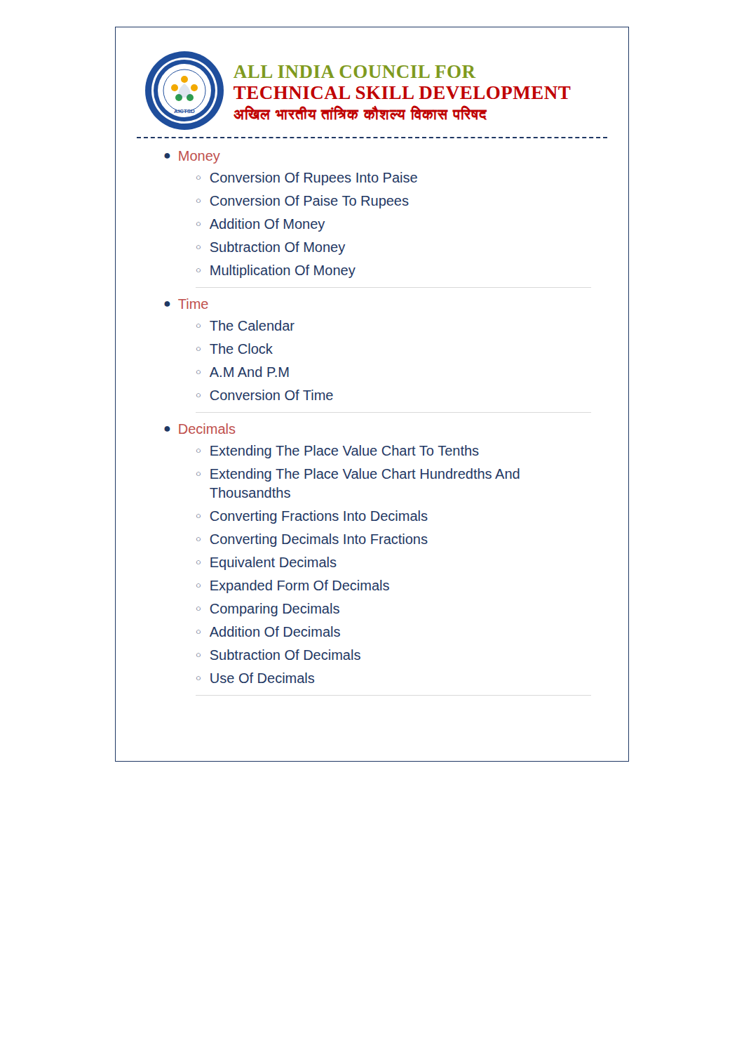AICTSD
ALL INDIA COUNCIL FOR
TECHNICAL SKILL DEVELOPMENT
अखिल भारतीय तांत्रिक कौशल्य विकास परिषद
●Money
○Conversion Of Rupees Into Paise
○Conversion Of Paise To Rupees
○Addition Of Money
○Subtraction Of Money
○Multiplication Of Money
●Time
○The Calendar
○The Clock
○A.M And P.M
○Conversion Of Time
●Decimals
○Extending The Place Value Chart To Tenths
○Extending The Place Value Chart Hundredths And Thousandths
○Converting Fractions Into Decimals
○Converting Decimals Into Fractions
○Equivalent Decimals
○Expanded Form Of Decimals
○Comparing Decimals
○Addition Of Decimals
○Subtraction Of Decimals
○Use Of Decimals